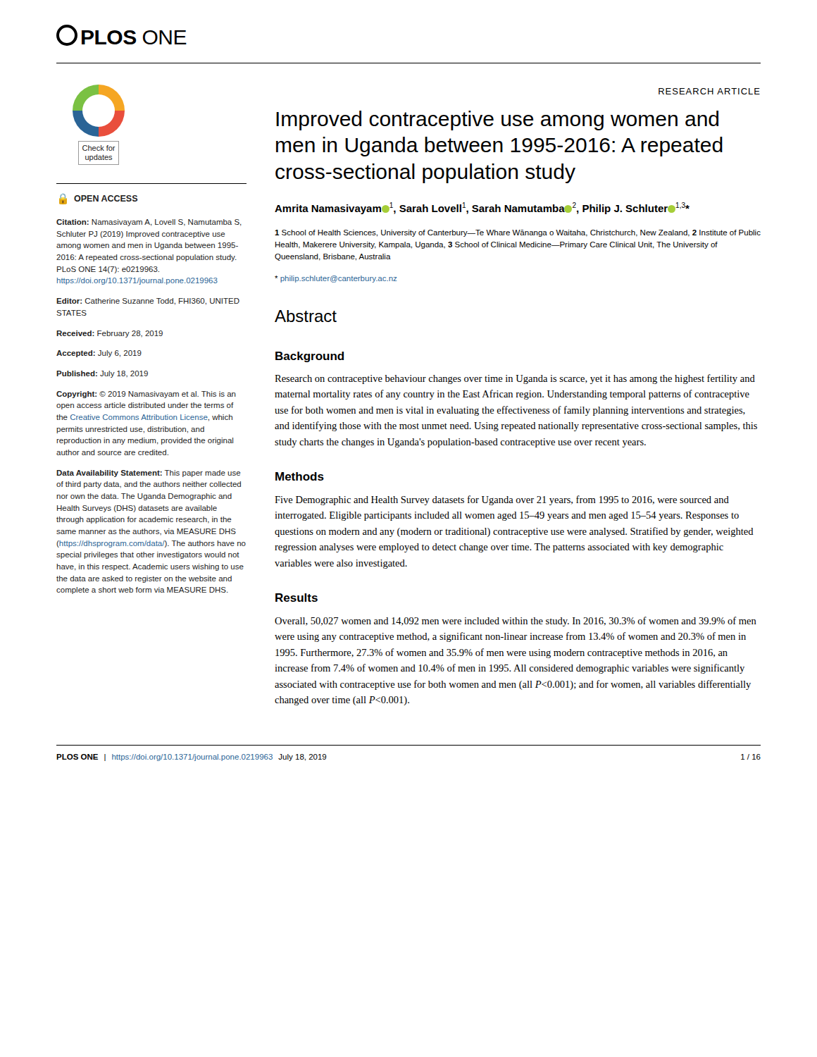PLOS ONE
Check for
updates
🔒 OPEN ACCESS
Citation: Namasivayam A, Lovell S, Namutamba S, Schluter PJ (2019) Improved contraceptive use among women and men in Uganda between 1995-2016: A repeated cross-sectional population study. PLoS ONE 14(7): e0219963. https://doi.org/10.1371/journal.pone.0219963
Editor: Catherine Suzanne Todd, FHI360, UNITED STATES
Received: February 28, 2019
Accepted: July 6, 2019
Published: July 18, 2019
Copyright: © 2019 Namasivayam et al. This is an open access article distributed under the terms of the Creative Commons Attribution License, which permits unrestricted use, distribution, and reproduction in any medium, provided the original author and source are credited.
Data Availability Statement: This paper made use of third party data, and the authors neither collected nor own the data. The Uganda Demographic and Health Surveys (DHS) datasets are available through application for academic research, in the same manner as the authors, via MEASURE DHS (https://dhsprogram.com/data/). The authors have no special privileges that other investigators would not have, in this respect. Academic users wishing to use the data are asked to register on the website and complete a short web form via MEASURE DHS.
RESEARCH ARTICLE
Improved contraceptive use among women and men in Uganda between 1995-2016: A repeated cross-sectional population study
Amrita Namasivayam1, Sarah Lovell1, Sarah Namutamba2, Philip J. Schluter1,3*
1 School of Health Sciences, University of Canterbury—Te Whare Wānanga o Waitaha, Christchurch, New Zealand, 2 Institute of Public Health, Makerere University, Kampala, Uganda, 3 School of Clinical Medicine—Primary Care Clinical Unit, The University of Queensland, Brisbane, Australia
* philip.schluter@canterbury.ac.nz
Abstract
Background
Research on contraceptive behaviour changes over time in Uganda is scarce, yet it has among the highest fertility and maternal mortality rates of any country in the East African region. Understanding temporal patterns of contraceptive use for both women and men is vital in evaluating the effectiveness of family planning interventions and strategies, and identifying those with the most unmet need. Using repeated nationally representative cross-sectional samples, this study charts the changes in Uganda's population-based contraceptive use over recent years.
Methods
Five Demographic and Health Survey datasets for Uganda over 21 years, from 1995 to 2016, were sourced and interrogated. Eligible participants included all women aged 15–49 years and men aged 15–54 years. Responses to questions on modern and any (modern or traditional) contraceptive use were analysed. Stratified by gender, weighted regression analyses were employed to detect change over time. The patterns associated with key demographic variables were also investigated.
Results
Overall, 50,027 women and 14,092 men were included within the study. In 2016, 30.3% of women and 39.9% of men were using any contraceptive method, a significant non-linear increase from 13.4% of women and 20.3% of men in 1995. Furthermore, 27.3% of women and 35.9% of men were using modern contraceptive methods in 2016, an increase from 7.4% of women and 10.4% of men in 1995. All considered demographic variables were significantly associated with contraceptive use for both women and men (all P<0.001); and for women, all variables differentially changed over time (all P<0.001).
PLOS ONE | https://doi.org/10.1371/journal.pone.0219963 July 18, 2019
1 / 16